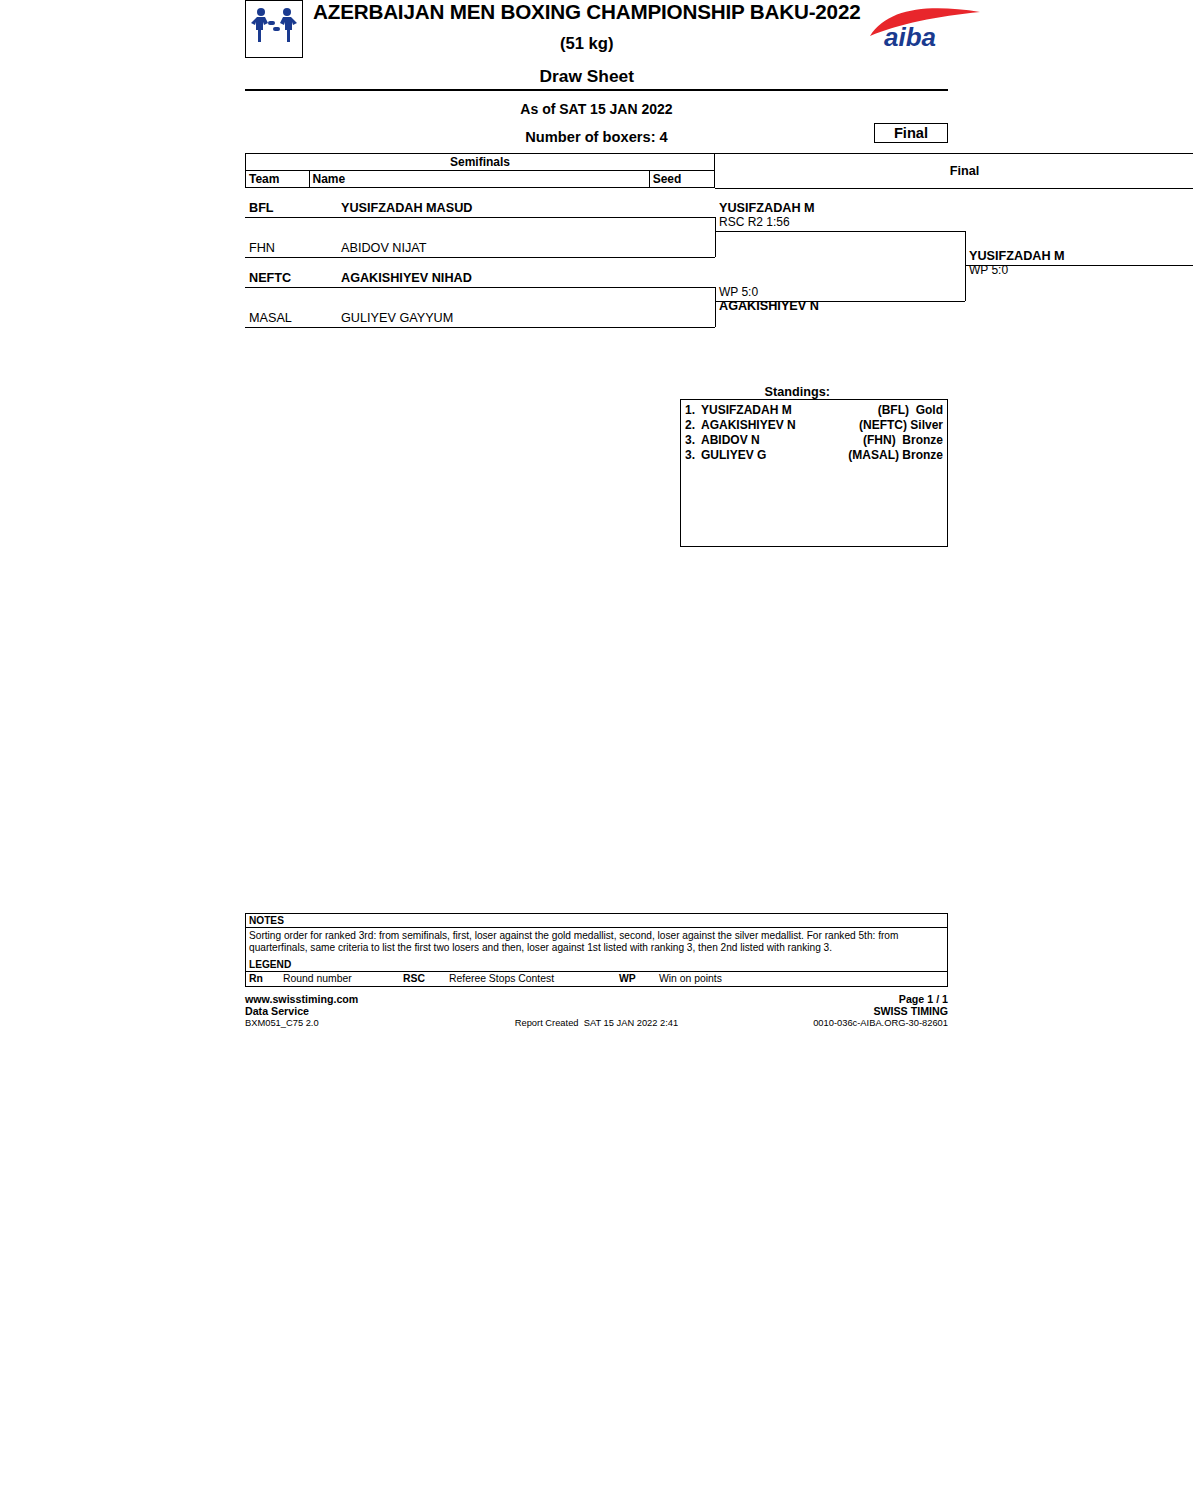AZERBAIJAN MEN BOXING CHAMPIONSHIP BAKU-2022
(51 kg)
Draw Sheet
aiba
As of SAT 15 JAN 2022
Final
Number of boxers: 4
| Semifinals |
| Team | Name | Seed |
Final
BFL YUSIFZADAH MASUD
FHN ABIDOV NIJAT
NEFTC AGAKISHIYEV NIHAD
MASAL GULIYEV GAYYUM
YUSIFZADAH M
RSC R2 1:56
WP 5:0
AGAKISHIYEV N
YUSIFZADAH M
WP 5:0
Standings:
| 1. | YUSIFZADAH M | (BFL) Gold |
| 2. | AGAKISHIYEV N | (NEFTC) Silver |
| 3. | ABIDOV N | (FHN) Bronze |
| 3. | GULIYEV G | (MASAL) Bronze |
NOTES
Sorting order for ranked 3rd: from semifinals, first, loser against the gold medallist, second, loser against the silver medallist. For ranked 5th: from quarterfinals, same criteria to list the first two losers and then, loser against 1st listed with ranking 3, then 2nd listed with ranking 3.
LEGEND
Rn
Round number
RSC
Referee Stops Contest
WP
Win on points
www.swisstiming.com
Page 1 / 1
Data Service
SWISS TIMING
BXM051_C75 2.0
Report Created SAT 15 JAN 2022 2:41
0010-036c-AIBA.ORG-30-82601